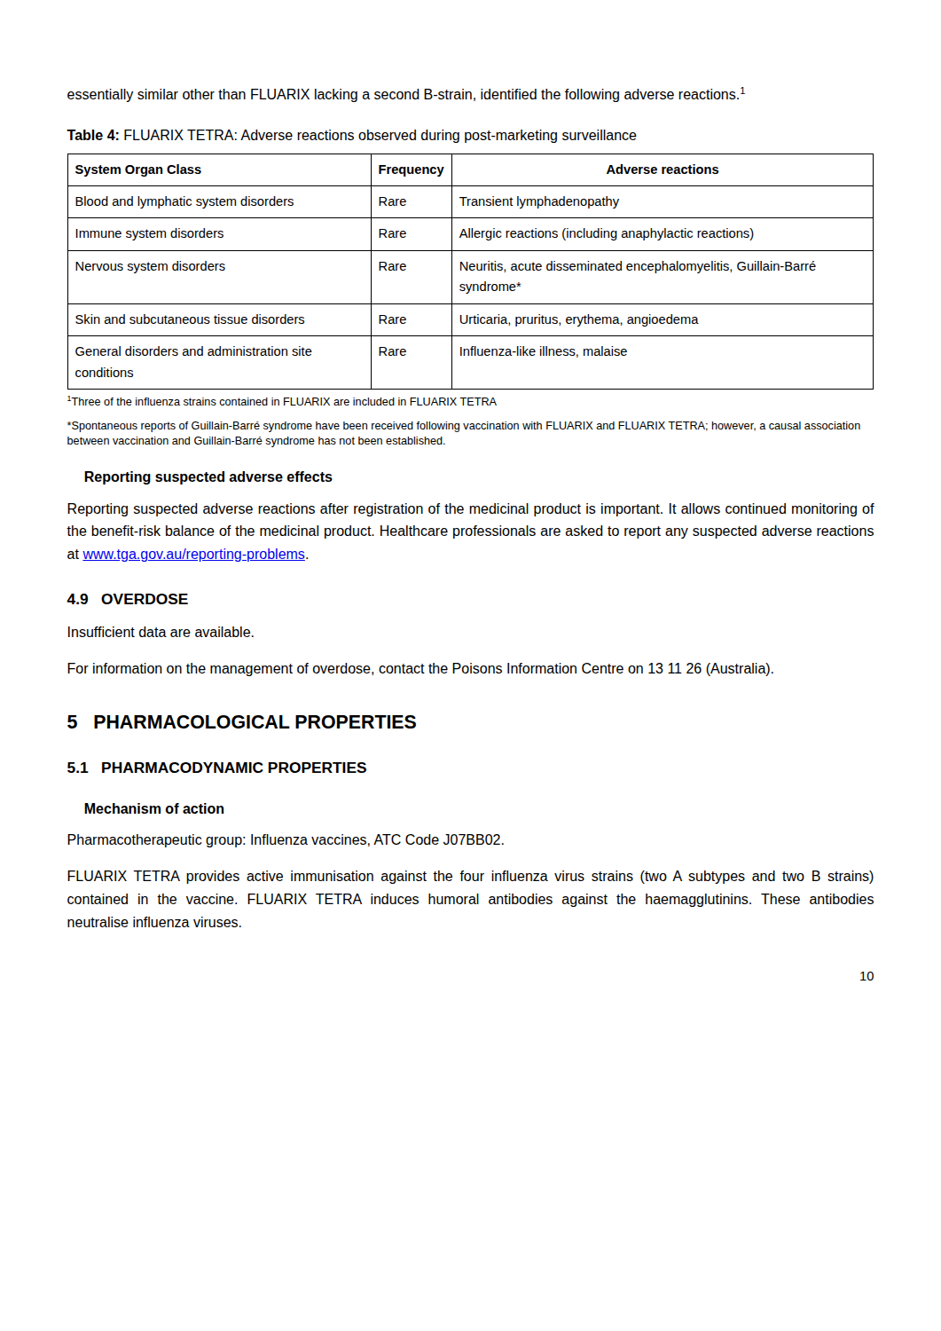essentially similar other than FLUARIX lacking a second B-strain, identified the following adverse reactions.1
Table 4: FLUARIX TETRA: Adverse reactions observed during post-marketing surveillance
| System Organ Class | Frequency | Adverse reactions |
| --- | --- | --- |
| Blood and lymphatic system disorders | Rare | Transient lymphadenopathy |
| Immune system disorders | Rare | Allergic reactions (including anaphylactic reactions) |
| Nervous system disorders | Rare | Neuritis, acute disseminated encephalomyelitis, Guillain-Barré syndrome* |
| Skin and subcutaneous tissue disorders | Rare | Urticaria, pruritus, erythema, angioedema |
| General disorders and administration site conditions | Rare | Influenza-like illness, malaise |
1Three of the influenza strains contained in FLUARIX are included in FLUARIX TETRA
*Spontaneous reports of Guillain-Barré syndrome have been received following vaccination with FLUARIX and FLUARIX TETRA; however, a causal association between vaccination and Guillain-Barré syndrome has not been established.
Reporting suspected adverse effects
Reporting suspected adverse reactions after registration of the medicinal product is important. It allows continued monitoring of the benefit-risk balance of the medicinal product. Healthcare professionals are asked to report any suspected adverse reactions at www.tga.gov.au/reporting-problems.
4.9 OVERDOSE
Insufficient data are available.
For information on the management of overdose, contact the Poisons Information Centre on 13 11 26 (Australia).
5 PHARMACOLOGICAL PROPERTIES
5.1 PHARMACODYNAMIC PROPERTIES
Mechanism of action
Pharmacotherapeutic group: Influenza vaccines, ATC Code J07BB02.
FLUARIX TETRA provides active immunisation against the four influenza virus strains (two A subtypes and two B strains) contained in the vaccine. FLUARIX TETRA induces humoral antibodies against the haemagglutinins. These antibodies neutralise influenza viruses.
10